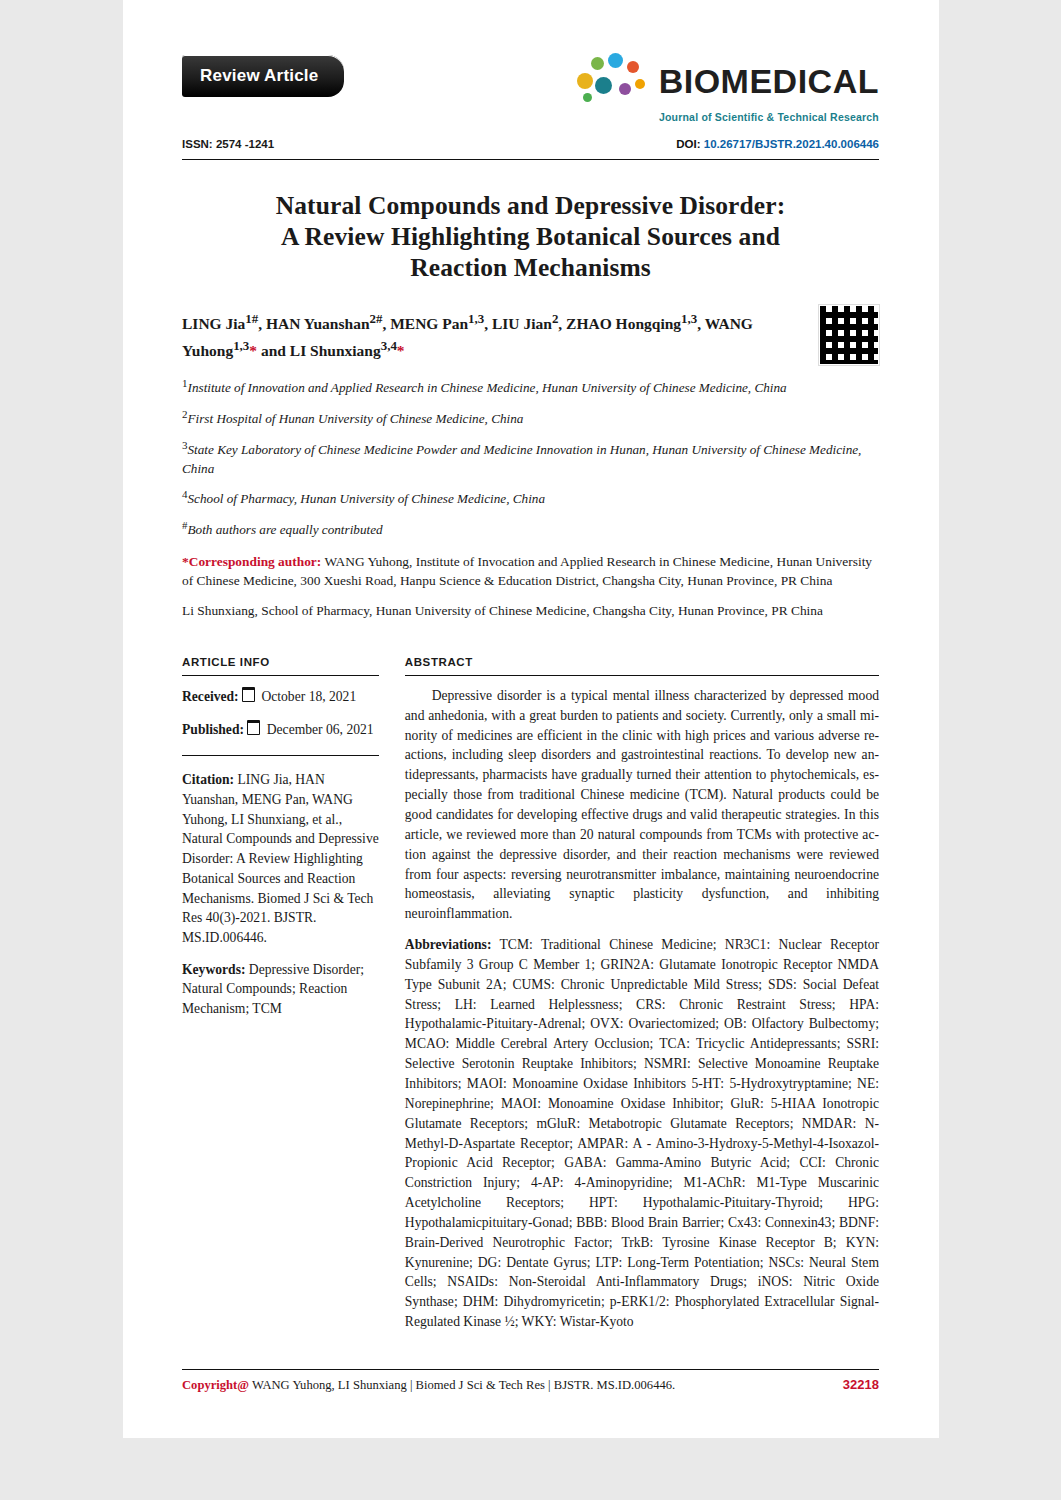Review Article
BIOMEDICAL
Journal of Scientific & Technical Research
ISSN: 2574 -1241
DOI: 10.26717/BJSTR.2021.40.006446
Natural Compounds and Depressive Disorder:
A Review Highlighting Botanical Sources and
Reaction Mechanisms
LING Jia1#, HAN Yuanshan2#, MENG Pan1,3, LIU Jian2, ZHAO Hongqing1,3, WANG Yuhong1,3* and LI Shunxiang3,4*
1Institute of Innovation and Applied Research in Chinese Medicine, Hunan University of Chinese Medicine, China
2First Hospital of Hunan University of Chinese Medicine, China
3State Key Laboratory of Chinese Medicine Powder and Medicine Innovation in Hunan, Hunan University of Chinese Medicine, China
4School of Pharmacy, Hunan University of Chinese Medicine, China
#Both authors are equally contributed
*Corresponding author: WANG Yuhong, Institute of Invocation and Applied Research in Chinese Medicine, Hunan University of Chinese Medicine, 300 Xueshi Road, Hanpu Science & Education District, Changsha City, Hunan Province, PR China
Li Shunxiang, School of Pharmacy, Hunan University of Chinese Medicine, Changsha City, Hunan Province, PR China
ARTICLE INFO
Received: October 18, 2021
Published: December 06, 2021
Citation: LING Jia, HAN Yuanshan, MENG Pan, WANG Yuhong, LI Shunxiang, et al., Natural Compounds and Depressive Disorder: A Review Highlighting Botanical Sources and Reaction Mechanisms. Biomed J Sci & Tech Res 40(3)-2021. BJSTR. MS.ID.006446.
Keywords: Depressive Disorder; Natural Compounds; Reaction Mechanism; TCM
ABSTRACT
Depressive disorder is a typical mental illness characterized by depressed mood and anhedonia, with a great burden to patients and society. Currently, only a small minority of medicines are efficient in the clinic with high prices and various adverse reactions, including sleep disorders and gastrointestinal reactions. To develop new antidepressants, pharmacists have gradually turned their attention to phytochemicals, especially those from traditional Chinese medicine (TCM). Natural products could be good candidates for developing effective drugs and valid therapeutic strategies. In this article, we reviewed more than 20 natural compounds from TCMs with protective action against the depressive disorder, and their reaction mechanisms were reviewed from four aspects: reversing neurotransmitter imbalance, maintaining neuroendocrine homeostasis, alleviating synaptic plasticity dysfunction, and inhibiting neuroinflammation.
Abbreviations: TCM: Traditional Chinese Medicine; NR3C1: Nuclear Receptor Subfamily 3 Group C Member 1; GRIN2A: Glutamate Ionotropic Receptor NMDA Type Subunit 2A; CUMS: Chronic Unpredictable Mild Stress; SDS: Social Defeat Stress; LH: Learned Helplessness; CRS: Chronic Restraint Stress; HPA: Hypothalamic-Pituitary-Adrenal; OVX: Ovariectomized; OB: Olfactory Bulbectomy; MCAO: Middle Cerebral Artery Occlusion; TCA: Tricyclic Antidepressants; SSRI: Selective Serotonin Reuptake Inhibitors; NSMRI: Selective Monoamine Reuptake Inhibitors; MAOI: Monoamine Oxidase Inhibitors 5-HT: 5-Hydroxytryptamine; NE: Norepinephrine; MAOI: Monoamine Oxidase Inhibitor; GluR: 5-HIAA Ionotropic Glutamate Receptors; mGluR: Metabotropic Glutamate Receptors; NMDAR: N-Methyl-D-Aspartate Receptor; AMPAR: A - Amino-3-Hydroxy-5-Methyl-4-Isoxazol-Propionic Acid Receptor; GABA: Gamma-Amino Butyric Acid; CCI: Chronic Constriction Injury; 4-AP: 4-Aminopyridine; M1-AChR: M1-Type Muscarinic Acetylcholine Receptors; HPT: Hypothalamic-Pituitary-Thyroid; HPG: Hypothalamicpituitary-Gonad; BBB: Blood Brain Barrier; Cx43: Connexin43; BDNF: Brain-Derived Neurotrophic Factor; TrkB: Tyrosine Kinase Receptor B; KYN: Kynurenine; DG: Dentate Gyrus; LTP: Long-Term Potentiation; NSCs: Neural Stem Cells; NSAIDs: Non-Steroidal Anti-Inflammatory Drugs; iNOS: Nitric Oxide Synthase; DHM: Dihydromyricetin; p-ERK1/2: Phosphorylated Extracellular Signal-Regulated Kinase ½; WKY: Wistar-Kyoto
Copyright@ WANG Yuhong, LI Shunxiang | Biomed J Sci & Tech Res | BJSTR. MS.ID.006446.
32218